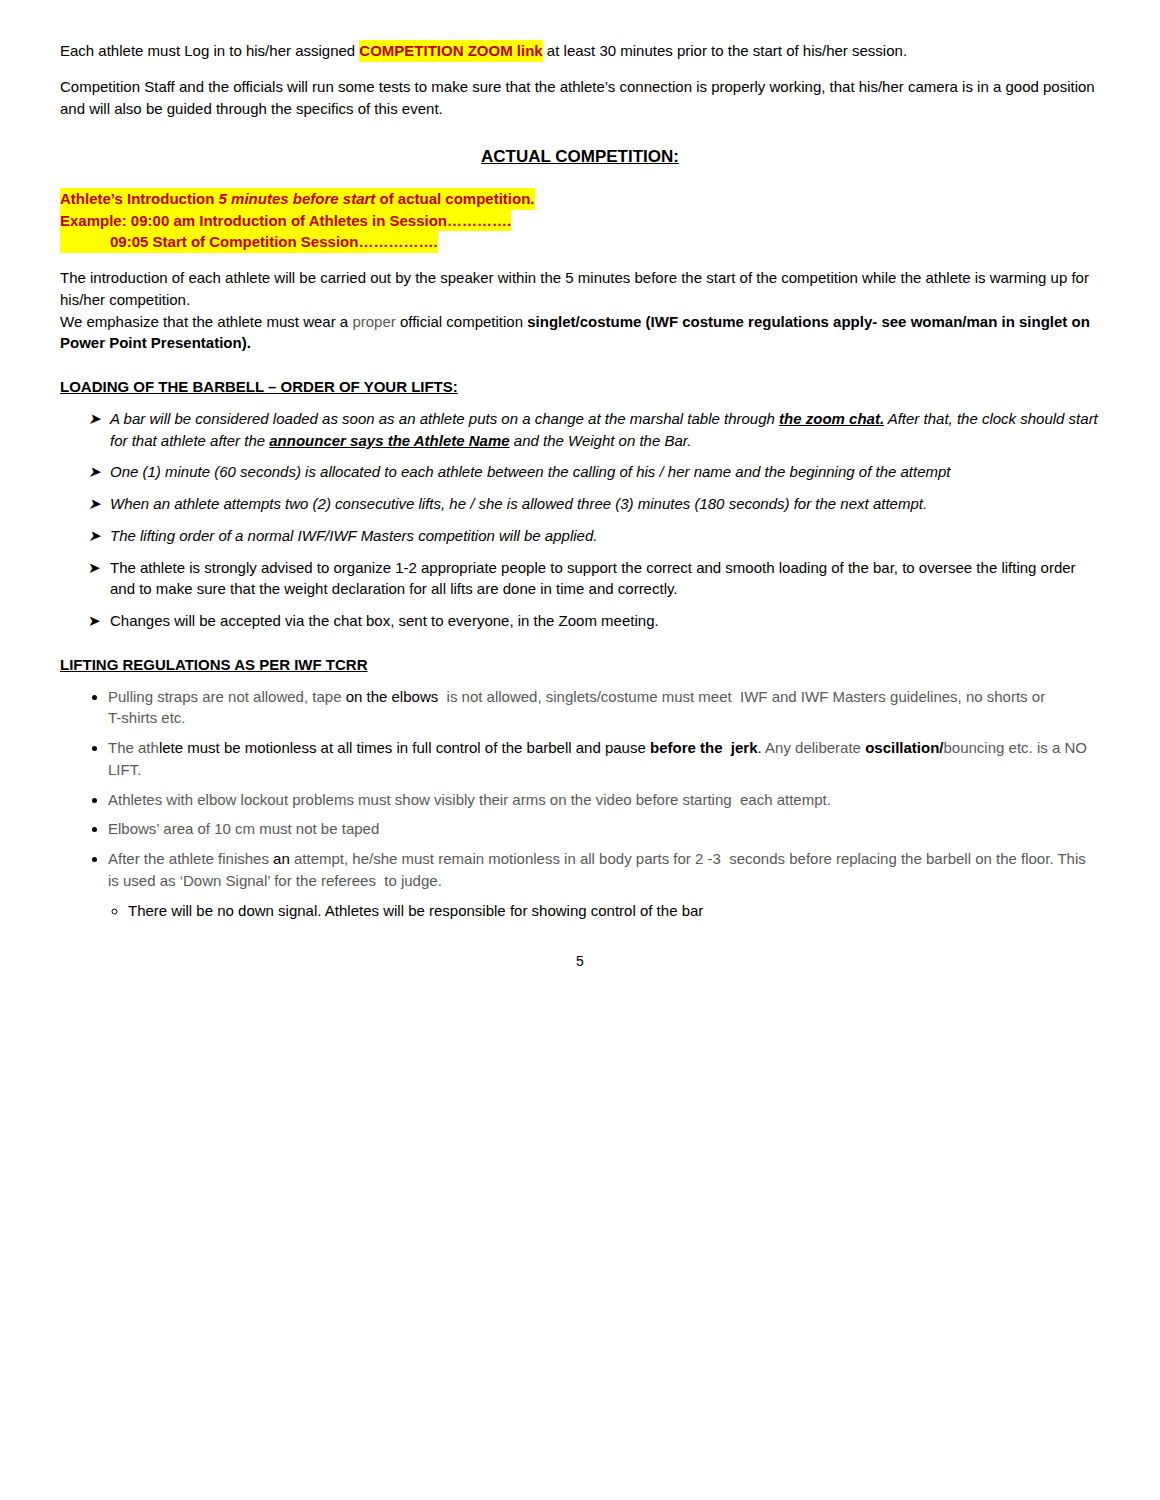Each athlete must Log in to his/her assigned COMPETITION ZOOM link at least 30 minutes prior to the start of his/her session.
Competition Staff and the officials will run some tests to make sure that the athlete’s connection is properly working, that his/her camera is in a good position and will also be guided through the specifics of this event.
ACTUAL COMPETITION:
Athlete’s Introduction 5 minutes before start of actual competition.
Example: 09:00 am Introduction of Athletes in Session………….
09:05 Start of Competition Session…………….
The introduction of each athlete will be carried out by the speaker within the 5 minutes before the start of the competition while the athlete is warming up for his/her competition.
We emphasize that the athlete must wear a proper official competition singlet/costume (IWF costume regulations apply- see woman/man in singlet on Power Point Presentation).
LOADING OF THE BARBELL – ORDER OF YOUR LIFTS:
A bar will be considered loaded as soon as an athlete puts on a change at the marshal table through the zoom chat. After that, the clock should start for that athlete after the announcer says the Athlete Name and the Weight on the Bar.
One (1) minute (60 seconds) is allocated to each athlete between the calling of his / her name and the beginning of the attempt
When an athlete attempts two (2) consecutive lifts, he / she is allowed three (3) minutes (180 seconds) for the next attempt.
The lifting order of a normal IWF/IWF Masters competition will be applied.
The athlete is strongly advised to organize 1-2 appropriate people to support the correct and smooth loading of the bar, to oversee the lifting order and to make sure that the weight declaration for all lifts are done in time and correctly.
Changes will be accepted via the chat box, sent to everyone, in the Zoom meeting.
LIFTING REGULATIONS AS PER IWF TCRR
Pulling straps are not allowed, tape on the elbows is not allowed, singlets/costume must meet IWF and IWF Masters guidelines, no shorts or
T-shirts etc.
The athlete must be motionless at all times in full control of the barbell and pause before the jerk. Any deliberate oscillation/bouncing etc. is a NO LIFT.
Athletes with elbow lockout problems must show visibly their arms on the video before starting each attempt.
Elbows’ area of 10 cm must not be taped
After the athlete finishes an attempt, he/she must remain motionless in all body parts for 2 -3 seconds before replacing the barbell on the floor. This is used as ‘Down Signal’ for the referees to judge.
There will be no down signal. Athletes will be responsible for showing control of the bar
5